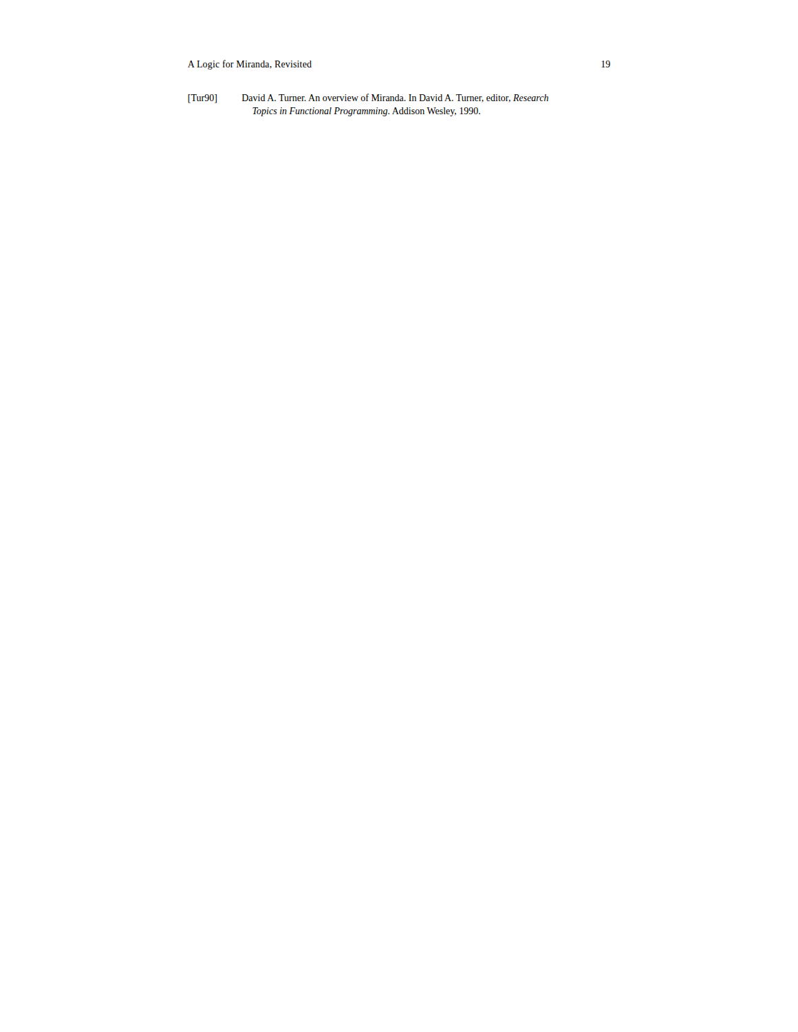A Logic for Miranda, Revisited 19
[Tur90] David A. Turner. An overview of Miranda. In David A. Turner, editor, Research Topics in Functional Programming. Addison Wesley, 1990.